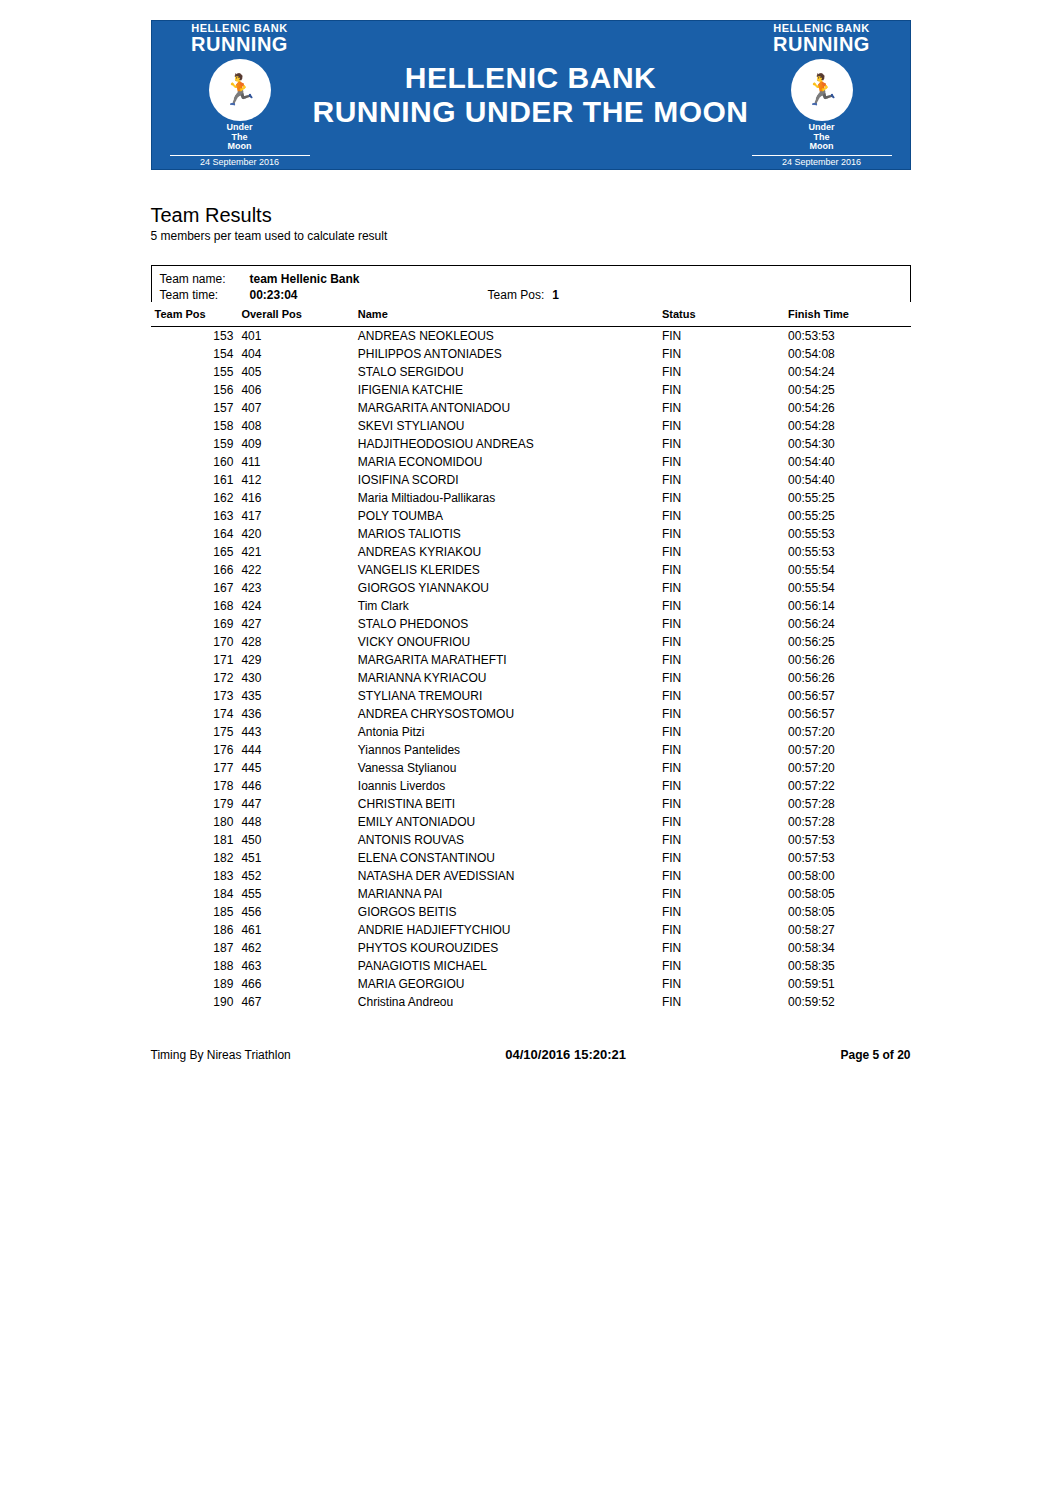HELLENIC BANK
RUNNING
🏃
Under
The
Moon
24 September 2016
HELLENIC BANK
RUNNING UNDER THE MOON
HELLENIC BANK
RUNNING
🏃
Under
The
Moon
24 September 2016
Team Results
5 members per team used to calculate result
Team name: team Hellenic Bank
Team time: 00:23:04 Team Pos: 1
| Team Pos | Overall Pos | Name | Status | Finish Time |
| --- | --- | --- | --- | --- |
| 153 | 401 | ANDREAS NEOKLEOUS | FIN | 00:53:53 |
| 154 | 404 | PHILIPPOS ANTONIADES | FIN | 00:54:08 |
| 155 | 405 | STALO SERGIDOU | FIN | 00:54:24 |
| 156 | 406 | IFIGENIA KATCHIE | FIN | 00:54:25 |
| 157 | 407 | MARGARITA ANTONIADOU | FIN | 00:54:26 |
| 158 | 408 | SKEVI STYLIANOU | FIN | 00:54:28 |
| 159 | 409 | HADJITHEODOSIOU ANDREAS | FIN | 00:54:30 |
| 160 | 411 | MARIA ECONOMIDOU | FIN | 00:54:40 |
| 161 | 412 | IOSIFINA SCORDI | FIN | 00:54:40 |
| 162 | 416 | Maria Miltiadou-Pallikaras | FIN | 00:55:25 |
| 163 | 417 | POLY TOUMBA | FIN | 00:55:25 |
| 164 | 420 | MARIOS TALIOTIS | FIN | 00:55:53 |
| 165 | 421 | ANDREAS KYRIAKOU | FIN | 00:55:53 |
| 166 | 422 | VANGELIS KLERIDES | FIN | 00:55:54 |
| 167 | 423 | GIORGOS YIANNAKOU | FIN | 00:55:54 |
| 168 | 424 | Tim Clark | FIN | 00:56:14 |
| 169 | 427 | STALO PHEDONOS | FIN | 00:56:24 |
| 170 | 428 | VICKY ONOUFRIOU | FIN | 00:56:25 |
| 171 | 429 | MARGARITA MARATHEFTI | FIN | 00:56:26 |
| 172 | 430 | MARIANNA KYRIACOU | FIN | 00:56:26 |
| 173 | 435 | STYLIANA TREMOURI | FIN | 00:56:57 |
| 174 | 436 | ANDREA CHRYSOSTOMOU | FIN | 00:56:57 |
| 175 | 443 | Antonia Pitzi | FIN | 00:57:20 |
| 176 | 444 | Yiannos Pantelides | FIN | 00:57:20 |
| 177 | 445 | Vanessa Stylianou | FIN | 00:57:20 |
| 178 | 446 | Ioannis Liverdos | FIN | 00:57:22 |
| 179 | 447 | CHRISTINA BEITI | FIN | 00:57:28 |
| 180 | 448 | EMILY ANTONIADOU | FIN | 00:57:28 |
| 181 | 450 | ANTONIS ROUVAS | FIN | 00:57:53 |
| 182 | 451 | ELENA CONSTANTINOU | FIN | 00:57:53 |
| 183 | 452 | NATASHA DER AVEDISSIAN | FIN | 00:58:00 |
| 184 | 455 | MARIANNA PAI | FIN | 00:58:05 |
| 185 | 456 | GIORGOS BEITIS | FIN | 00:58:05 |
| 186 | 461 | ANDRIE HADJIEFTYCHIOU | FIN | 00:58:27 |
| 187 | 462 | PHYTOS KOUROUZIDES | FIN | 00:58:34 |
| 188 | 463 | PANAGIOTIS MICHAEL | FIN | 00:58:35 |
| 189 | 466 | MARIA GEORGIOU | FIN | 00:59:51 |
| 190 | 467 | Christina Andreou | FIN | 00:59:52 |
Timing By Nireas Triathlon
04/10/2016 15:20:21
Page 5 of 20